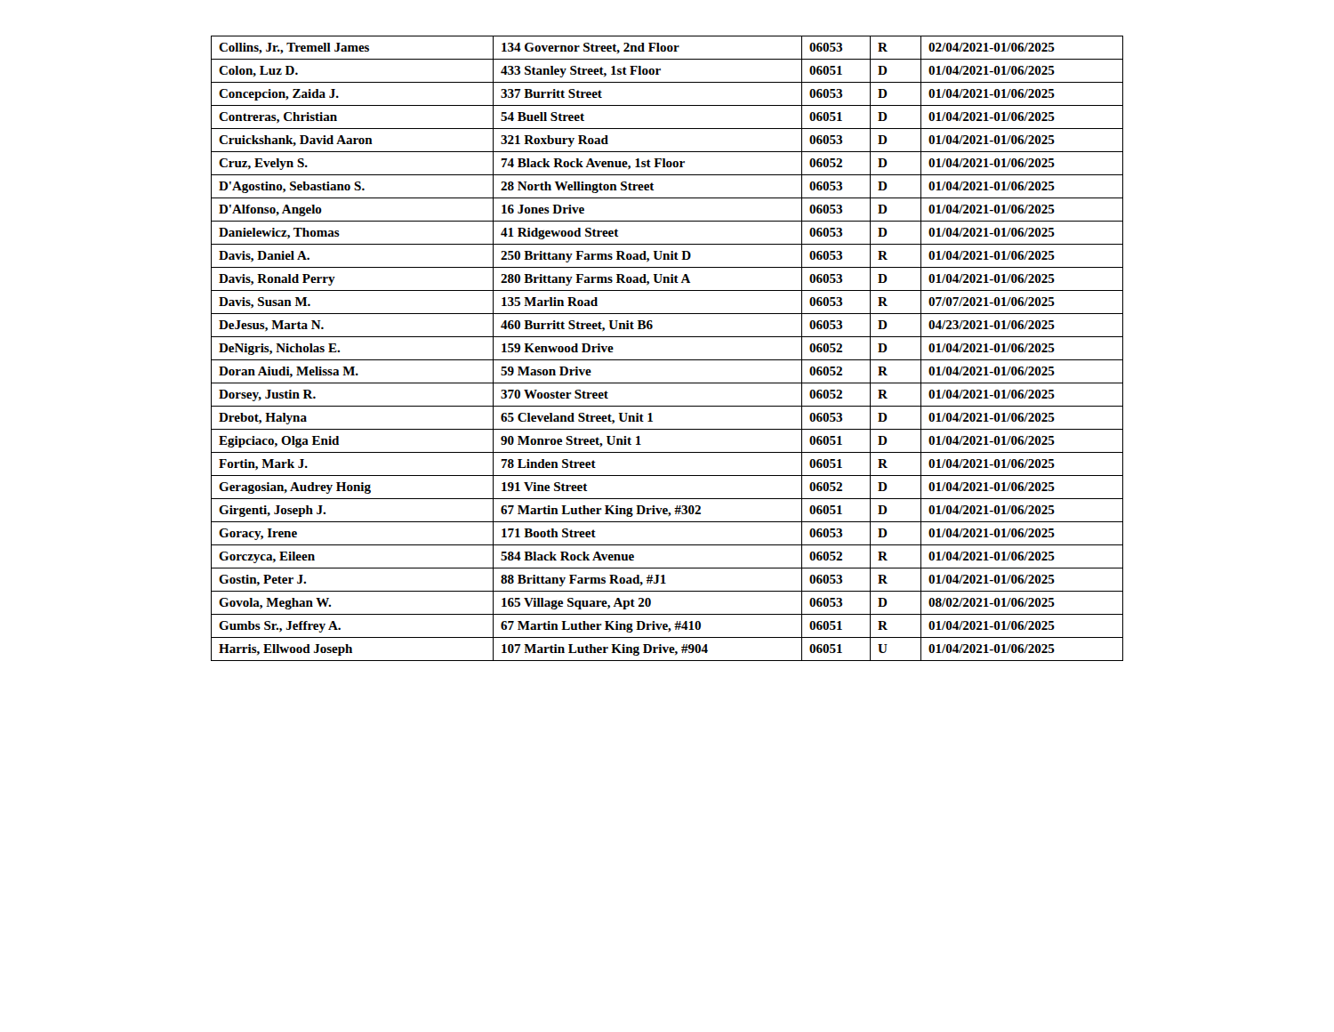| Collins, Jr., Tremell James | 134 Governor Street, 2nd Floor | 06053 | R | 02/04/2021-01/06/2025 |
| Colon, Luz D. | 433 Stanley Street, 1st Floor | 06051 | D | 01/04/2021-01/06/2025 |
| Concepcion, Zaida J. | 337 Burritt Street | 06053 | D | 01/04/2021-01/06/2025 |
| Contreras, Christian | 54 Buell Street | 06051 | D | 01/04/2021-01/06/2025 |
| Cruickshank, David Aaron | 321 Roxbury Road | 06053 | D | 01/04/2021-01/06/2025 |
| Cruz, Evelyn S. | 74 Black Rock Avenue, 1st Floor | 06052 | D | 01/04/2021-01/06/2025 |
| D'Agostino, Sebastiano S. | 28 North Wellington Street | 06053 | D | 01/04/2021-01/06/2025 |
| D'Alfonso, Angelo | 16 Jones Drive | 06053 | D | 01/04/2021-01/06/2025 |
| Danielewicz, Thomas | 41 Ridgewood Street | 06053 | D | 01/04/2021-01/06/2025 |
| Davis, Daniel A. | 250 Brittany Farms Road, Unit D | 06053 | R | 01/04/2021-01/06/2025 |
| Davis, Ronald Perry | 280 Brittany Farms Road, Unit A | 06053 | D | 01/04/2021-01/06/2025 |
| Davis, Susan M. | 135 Marlin Road | 06053 | R | 07/07/2021-01/06/2025 |
| DeJesus, Marta N. | 460 Burritt Street, Unit B6 | 06053 | D | 04/23/2021-01/06/2025 |
| DeNigris, Nicholas E. | 159 Kenwood Drive | 06052 | D | 01/04/2021-01/06/2025 |
| Doran Aiudi, Melissa M. | 59 Mason Drive | 06052 | R | 01/04/2021-01/06/2025 |
| Dorsey, Justin R. | 370 Wooster Street | 06052 | R | 01/04/2021-01/06/2025 |
| Drebot, Halyna | 65 Cleveland Street, Unit 1 | 06053 | D | 01/04/2021-01/06/2025 |
| Egipciaco, Olga Enid | 90 Monroe Street, Unit 1 | 06051 | D | 01/04/2021-01/06/2025 |
| Fortin, Mark J. | 78 Linden Street | 06051 | R | 01/04/2021-01/06/2025 |
| Geragosian, Audrey Honig | 191 Vine Street | 06052 | D | 01/04/2021-01/06/2025 |
| Girgenti, Joseph J. | 67 Martin Luther King Drive, #302 | 06051 | D | 01/04/2021-01/06/2025 |
| Goracy, Irene | 171 Booth Street | 06053 | D | 01/04/2021-01/06/2025 |
| Gorczyca, Eileen | 584 Black Rock Avenue | 06052 | R | 01/04/2021-01/06/2025 |
| Gostin, Peter J. | 88 Brittany Farms Road, #J1 | 06053 | R | 01/04/2021-01/06/2025 |
| Govola, Meghan W. | 165 Village Square, Apt 20 | 06053 | D | 08/02/2021-01/06/2025 |
| Gumbs Sr., Jeffrey A. | 67 Martin Luther King Drive, #410 | 06051 | R | 01/04/2021-01/06/2025 |
| Harris, Ellwood Joseph | 107 Martin Luther King Drive, #904 | 06051 | U | 01/04/2021-01/06/2025 |